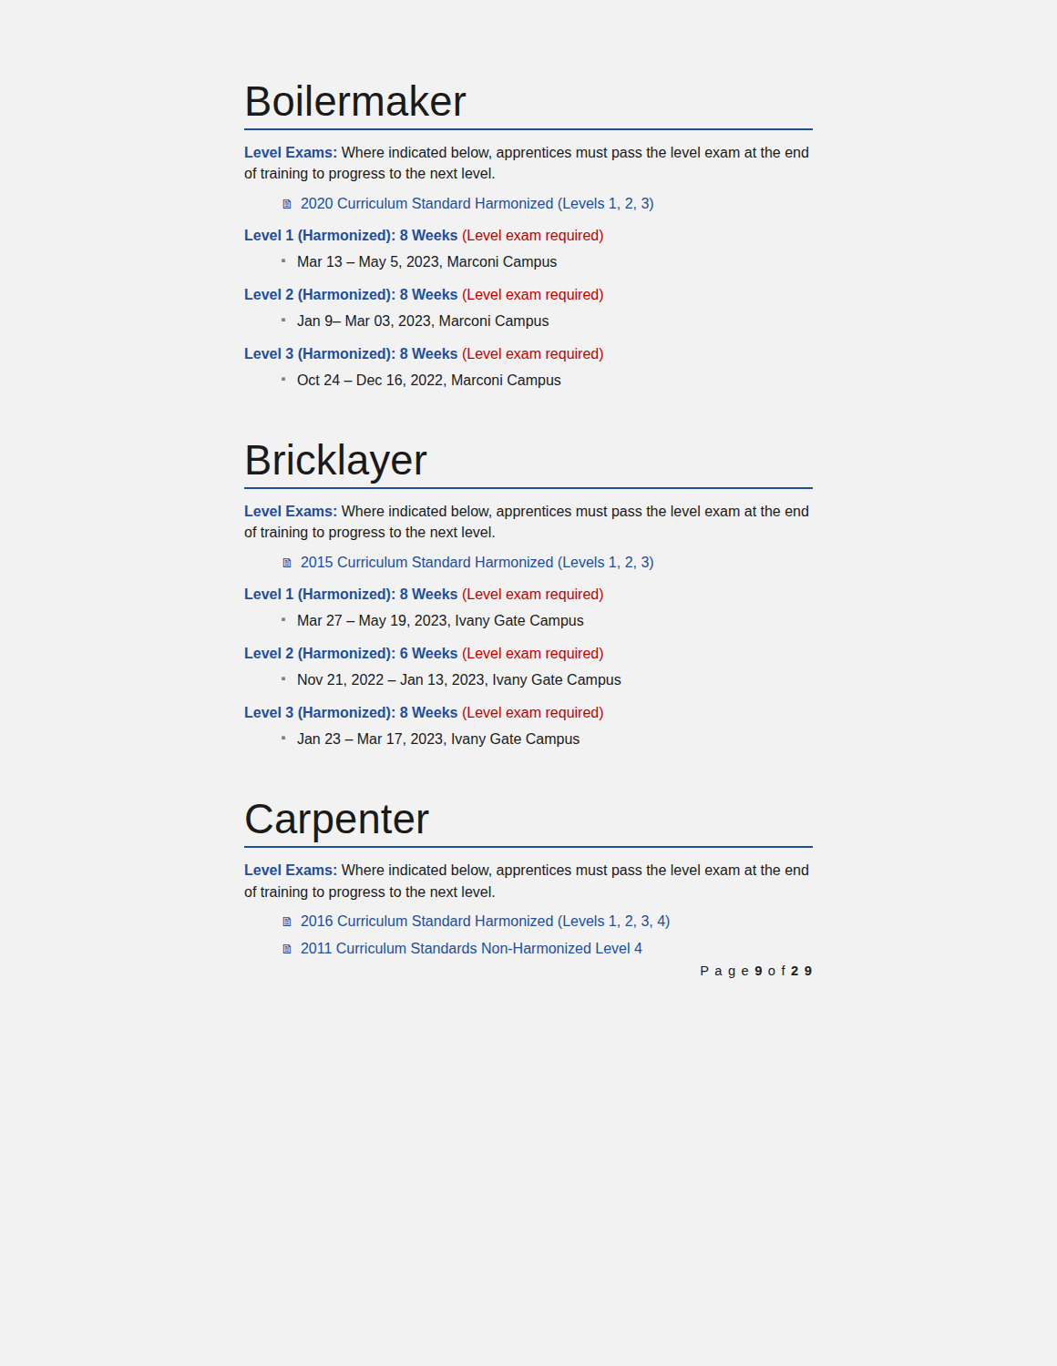Boilermaker
Level Exams: Where indicated below, apprentices must pass the level exam at the end of training to progress to the next level.
🗎2020 Curriculum Standard Harmonized (Levels 1, 2, 3)
Level 1 (Harmonized): 8 Weeks (Level exam required)
Mar 13 – May 5, 2023, Marconi Campus
Level 2 (Harmonized): 8 Weeks (Level exam required)
Jan 9– Mar 03, 2023, Marconi Campus
Level 3 (Harmonized): 8 Weeks (Level exam required)
Oct 24 – Dec 16, 2022, Marconi Campus
Bricklayer
Level Exams: Where indicated below, apprentices must pass the level exam at the end of training to progress to the next level.
🗎2015 Curriculum Standard Harmonized (Levels 1, 2, 3)
Level 1 (Harmonized): 8 Weeks (Level exam required)
Mar 27 – May 19, 2023, Ivany Gate Campus
Level 2 (Harmonized): 6 Weeks (Level exam required)
Nov 21, 2022 – Jan 13, 2023, Ivany Gate Campus
Level 3 (Harmonized): 8 Weeks (Level exam required)
Jan 23 – Mar 17, 2023, Ivany Gate Campus
Carpenter
Level Exams: Where indicated below, apprentices must pass the level exam at the end of training to progress to the next level.
🗎2016 Curriculum Standard Harmonized (Levels 1, 2, 3, 4)
🗎2011 Curriculum Standards Non-Harmonized Level 4
P a g e 9 o f 2 9